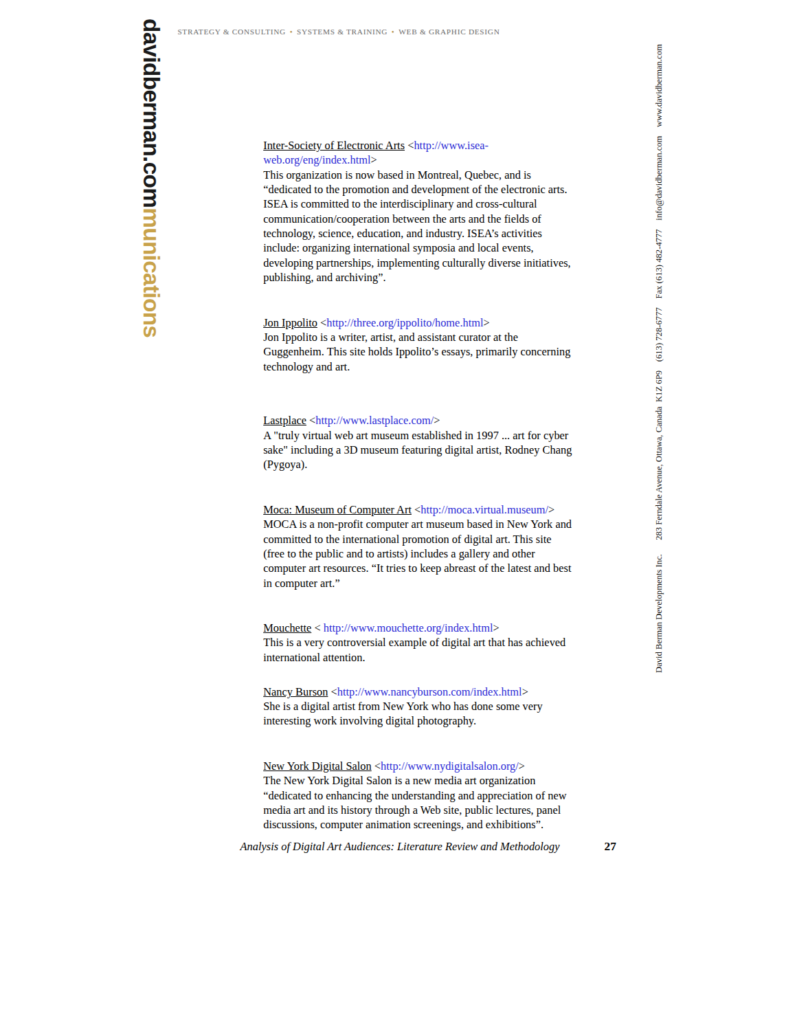STRATEGY & CONSULTING•SYSTEMS & TRAINING•WEB & GRAPHIC DESIGN
davidberman.com munications
David Berman Developments Inc. 283 Ferndale Avenue, Ottawa, Canada K1Z 6P9 (613) 728-6777 Fax (613) 482-4777 info@davidberman.com www.davidberman.com
Inter-Society of Electronic Arts <http://www.isea-web.org/eng/index.html>
This organization is now based in Montreal, Quebec, and is “dedicated to the promotion and development of the electronic arts. ISEA is committed to the interdisciplinary and cross-cultural communication/cooperation between the arts and the fields of technology, science, education, and industry. ISEA’s activities include: organizing international symposia and local events, developing partnerships, implementing culturally diverse initiatives, publishing, and archiving”.
Jon Ippolito <http://three.org/ippolito/home.html>
Jon Ippolito is a writer, artist, and assistant curator at the Guggenheim. This site holds Ippolito’s essays, primarily concerning technology and art.
Lastplace <http://www.lastplace.com/>
A "truly virtual web art museum established in 1997 ... art for cyber sake" including a 3D museum featuring digital artist, Rodney Chang (Pygoya).
Moca: Museum of Computer Art <http://moca.virtual.museum/>
MOCA is a non-profit computer art museum based in New York and committed to the international promotion of digital art. This site (free to the public and to artists) includes a gallery and other computer art resources. “It tries to keep abreast of the latest and best in computer art.”
Mouchette < http://www.mouchette.org/index.html>
This is a very controversial example of digital art that has achieved international attention.
Nancy Burson <http://www.nancyburson.com/index.html>
She is a digital artist from New York who has done some very interesting work involving digital photography.
New York Digital Salon <http://www.nydigitalsalon.org/>
The New York Digital Salon is a new media art organization “dedicated to enhancing the understanding and appreciation of new media art and its history through a Web site, public lectures, panel discussions, computer animation screenings, and exhibitions”.
27 Analysis of Digital Art Audiences: Literature Review and Methodology